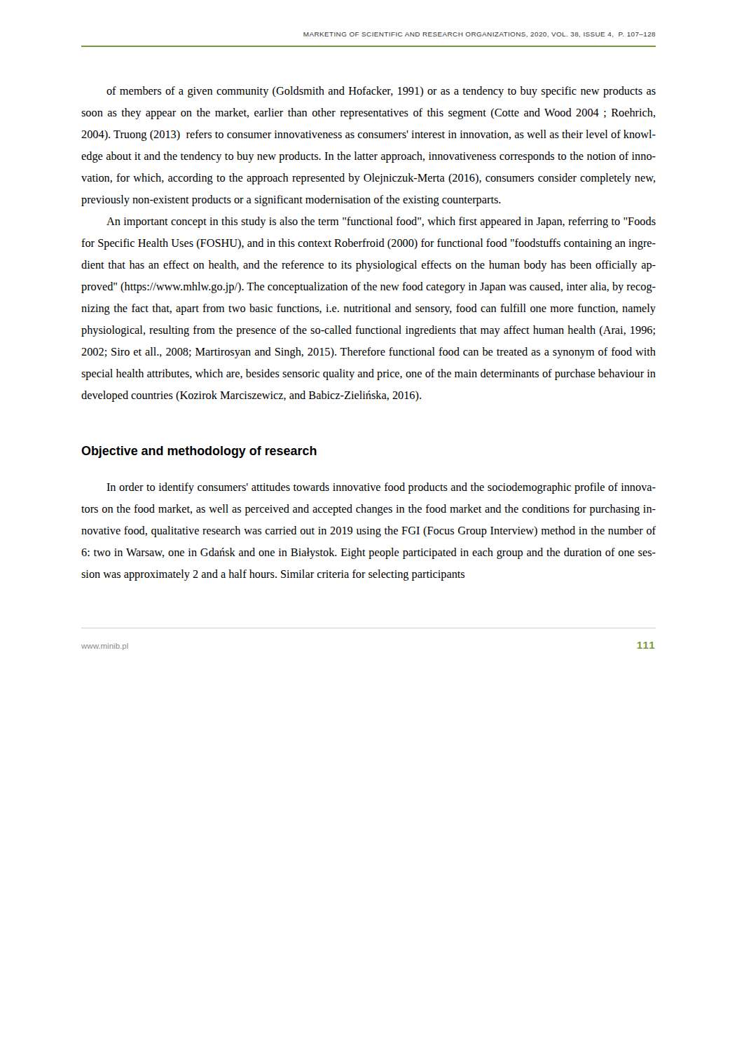Marketing of Scientific and Research Organizations, 2020, Vol. 38, Issue 4, p. 107–128
of members of a given community (Goldsmith and Hofacker, 1991) or as a tendency to buy specific new products as soon as they appear on the market, earlier than other representatives of this segment (Cotte and Wood 2004 ; Roehrich, 2004). Truong (2013) refers to consumer innovativeness as consumers' interest in innovation, as well as their level of knowledge about it and the tendency to buy new products. In the latter approach, innovativeness corresponds to the notion of innovation, for which, according to the approach represented by Olejniczuk-Merta (2016), consumers consider completely new, previously non-existent products or a significant modernisation of the existing counterparts.
An important concept in this study is also the term "functional food", which first appeared in Japan, referring to "Foods for Specific Health Uses (FOSHU), and in this context Roberfroid (2000) for functional food "foodstuffs containing an ingredient that has an effect on health, and the reference to its physiological effects on the human body has been officially approved" (https://www.mhlw.go.jp/). The conceptualization of the new food category in Japan was caused, inter alia, by recognizing the fact that, apart from two basic functions, i.e. nutritional and sensory, food can fulfill one more function, namely physiological, resulting from the presence of the so-called functional ingredients that may affect human health (Arai, 1996; 2002; Siro et all., 2008; Martirosyan and Singh, 2015). Therefore functional food can be treated as a synonym of food with special health attributes, which are, besides sensoric quality and price, one of the main determinants of purchase behaviour in developed countries (Kozirok Marciszewicz, and Babicz-Zielińska, 2016).
Objective and methodology of research
In order to identify consumers' attitudes towards innovative food products and the sociodemographic profile of innovators on the food market, as well as perceived and accepted changes in the food market and the conditions for purchasing innovative food, qualitative research was carried out in 2019 using the FGI (Focus Group Interview) method in the number of 6: two in Warsaw, one in Gdańsk and one in Białystok. Eight people participated in each group and the duration of one session was approximately 2 and a half hours. Similar criteria for selecting participants
www.minib.pl 111